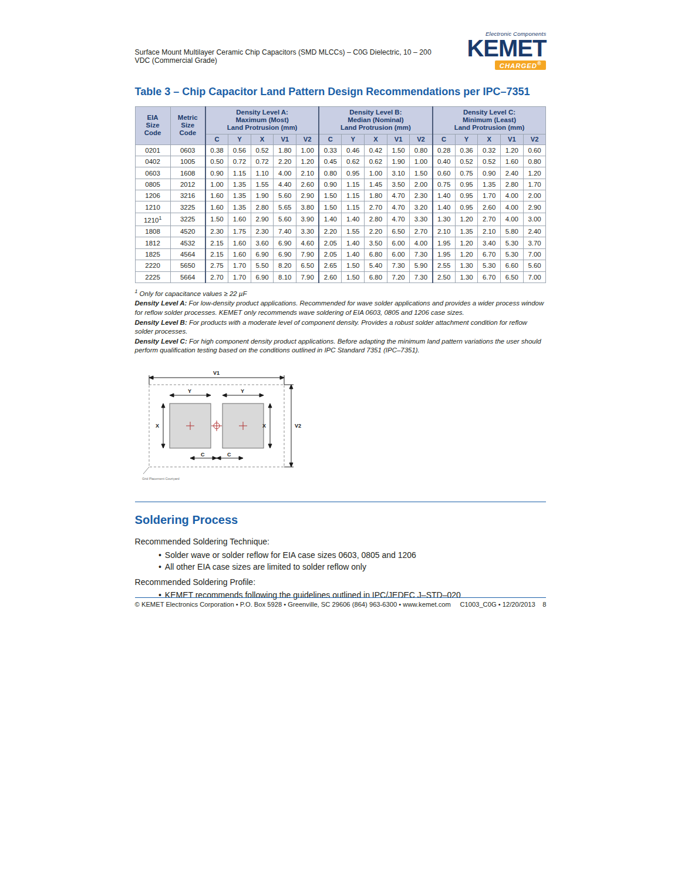Surface Mount Multilayer Ceramic Chip Capacitors (SMD MLCCs) – C0G Dielectric, 10 – 200 VDC (Commercial Grade)
Electronic Components
KEMET
CHARGED®
Table 3 – Chip Capacitor Land Pattern Design Recommendations per IPC–7351
| EIA Size Code | Metric Size Code | Density Level A: Maximum (Most) Land Protrusion (mm) | Density Level B: Median (Nominal) Land Protrusion (mm) | Density Level C: Minimum (Least) Land Protrusion (mm) |
| --- | --- | --- | --- | --- |
| C | Y | X | V1 | V2 | C | Y | X | V1 | V2 | C | Y | X | V1 | V2 |
| 0201 | 0603 | 0.38 | 0.56 | 0.52 | 1.80 | 1.00 | 0.33 | 0.46 | 0.42 | 1.50 | 0.80 | 0.28 | 0.36 | 0.32 | 1.20 | 0.60 |
| 0402 | 1005 | 0.50 | 0.72 | 0.72 | 2.20 | 1.20 | 0.45 | 0.62 | 0.62 | 1.90 | 1.00 | 0.40 | 0.52 | 0.52 | 1.60 | 0.80 |
| 0603 | 1608 | 0.90 | 1.15 | 1.10 | 4.00 | 2.10 | 0.80 | 0.95 | 1.00 | 3.10 | 1.50 | 0.60 | 0.75 | 0.90 | 2.40 | 1.20 |
| 0805 | 2012 | 1.00 | 1.35 | 1.55 | 4.40 | 2.60 | 0.90 | 1.15 | 1.45 | 3.50 | 2.00 | 0.75 | 0.95 | 1.35 | 2.80 | 1.70 |
| 1206 | 3216 | 1.60 | 1.35 | 1.90 | 5.60 | 2.90 | 1.50 | 1.15 | 1.80 | 4.70 | 2.30 | 1.40 | 0.95 | 1.70 | 4.00 | 2.00 |
| 1210 | 3225 | 1.60 | 1.35 | 2.80 | 5.65 | 3.80 | 1.50 | 1.15 | 2.70 | 4.70 | 3.20 | 1.40 | 0.95 | 2.60 | 4.00 | 2.90 |
| 1210 1 | 3225 | 1.50 | 1.60 | 2.90 | 5.60 | 3.90 | 1.40 | 1.40 | 2.80 | 4.70 | 3.30 | 1.30 | 1.20 | 2.70 | 4.00 | 3.00 |
| 1808 | 4520 | 2.30 | 1.75 | 2.30 | 7.40 | 3.30 | 2.20 | 1.55 | 2.20 | 6.50 | 2.70 | 2.10 | 1.35 | 2.10 | 5.80 | 2.40 |
| 1812 | 4532 | 2.15 | 1.60 | 3.60 | 6.90 | 4.60 | 2.05 | 1.40 | 3.50 | 6.00 | 4.00 | 1.95 | 1.20 | 3.40 | 5.30 | 3.70 |
| 1825 | 4564 | 2.15 | 1.60 | 6.90 | 6.90 | 7.90 | 2.05 | 1.40 | 6.80 | 6.00 | 7.30 | 1.95 | 1.20 | 6.70 | 5.30 | 7.00 |
| 2220 | 5650 | 2.75 | 1.70 | 5.50 | 8.20 | 6.50 | 2.65 | 1.50 | 5.40 | 7.30 | 5.90 | 2.55 | 1.30 | 5.30 | 6.60 | 5.60 |
| 2225 | 5664 | 2.70 | 1.70 | 6.90 | 8.10 | 7.90 | 2.60 | 1.50 | 6.80 | 7.20 | 7.30 | 2.50 | 1.30 | 6.70 | 6.50 | 7.00 |
1 Only for capacitance values ≥ 22 µF
Density Level A: For low-density product applications. Recommended for wave solder applications and provides a wider process window for reflow solder processes. KEMET only recommends wave soldering of EIA 0603, 0805 and 1206 case sizes.
Density Level B: For products with a moderate level of component density. Provides a robust solder attachment condition for reflow solder processes.
Density Level C: For high component density product applications. Before adapting the minimum land pattern variations the user should perform qualification testing based on the conditions outlined in IPC Standard 7351 (IPC–7351).
V1 Y Y X X V2 C C Grid Placement Courtyard
Soldering Process
Recommended Soldering Technique:
Solder wave or solder reflow for EIA case sizes 0603, 0805 and 1206
All other EIA case sizes are limited to solder reflow only
Recommended Soldering Profile:
KEMET recommends following the guidelines outlined in IPC/JEDEC J–STD–020
© KEMET Electronics Corporation • P.O. Box 5928 • Greenville, SC 29606 (864) 963-6300 • www.kemet.com
C1003_C0G • 12/20/2013 8